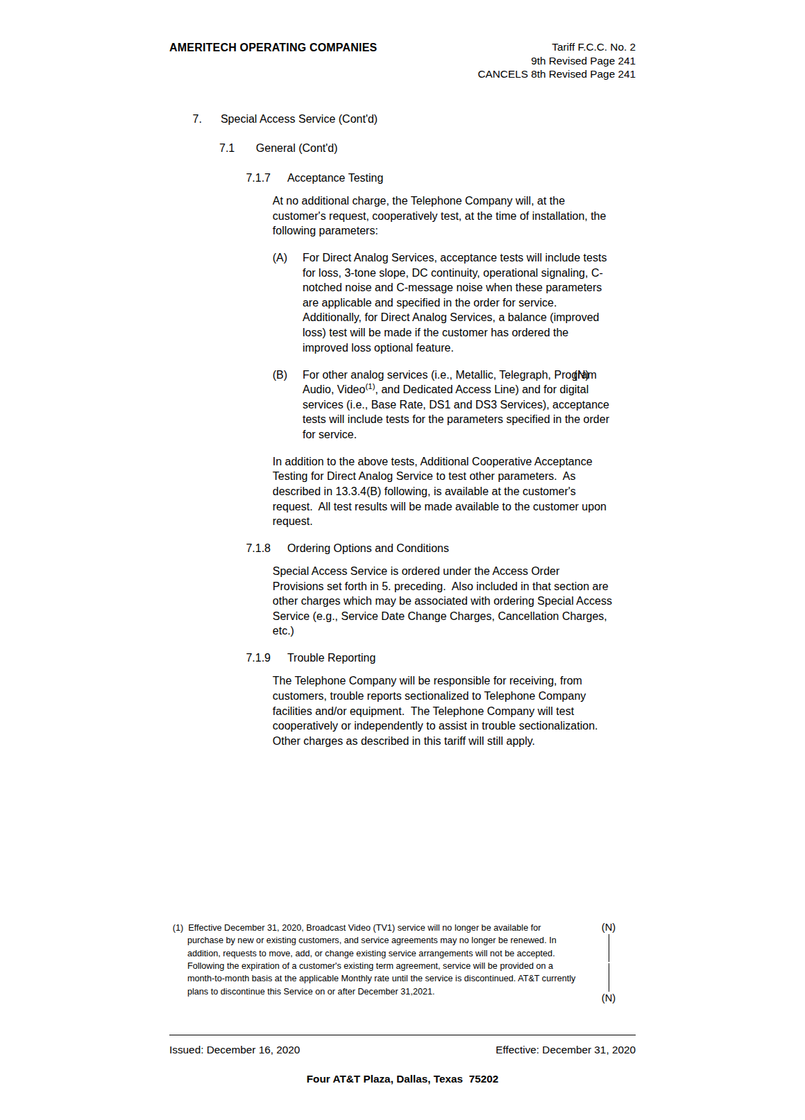AMERITECH OPERATING COMPANIES
Tariff F.C.C. No. 2
9th Revised Page 241
CANCELS 8th Revised Page 241
7. Special Access Service (Cont'd)
7.1 General (Cont'd)
7.1.7 Acceptance Testing
At no additional charge, the Telephone Company will, at the customer's request, cooperatively test, at the time of installation, the following parameters:
(A) For Direct Analog Services, acceptance tests will include tests for loss, 3-tone slope, DC continuity, operational signaling, C-notched noise and C-message noise when these parameters are applicable and specified in the order for service. Additionally, for Direct Analog Services, a balance (improved loss) test will be made if the customer has ordered the improved loss optional feature.
(B) For other analog services (i.e., Metallic, Telegraph, Program Audio, Video(1), and Dedicated Access Line) and for digital services (i.e., Base Rate, DS1 and DS3 Services), acceptance tests will include tests for the parameters specified in the order for service. (N)
In addition to the above tests, Additional Cooperative Acceptance Testing for Direct Analog Service to test other parameters. As described in 13.3.4(B) following, is available at the customer's request. All test results will be made available to the customer upon request.
7.1.8 Ordering Options and Conditions
Special Access Service is ordered under the Access Order Provisions set forth in 5. preceding. Also included in that section are other charges which may be associated with ordering Special Access Service (e.g., Service Date Change Charges, Cancellation Charges, etc.)
7.1.9 Trouble Reporting
The Telephone Company will be responsible for receiving, from customers, trouble reports sectionalized to Telephone Company facilities and/or equipment. The Telephone Company will test cooperatively or independently to assist in trouble sectionalization. Other charges as described in this tariff will still apply.
(N) (N)
(1) Effective December 31, 2020, Broadcast Video (TV1) service will no longer be available for purchase by new or existing customers, and service agreements may no longer be renewed. In addition, requests to move, add, or change existing service arrangements will not be accepted. Following the expiration of a customer's existing term agreement, service will be provided on a month-to-month basis at the applicable Monthly rate until the service is discontinued. AT&T currently plans to discontinue this Service on or after December 31,2021.
Issued: December 16, 2020
Effective: December 31, 2020
Four AT&T Plaza, Dallas, Texas 75202